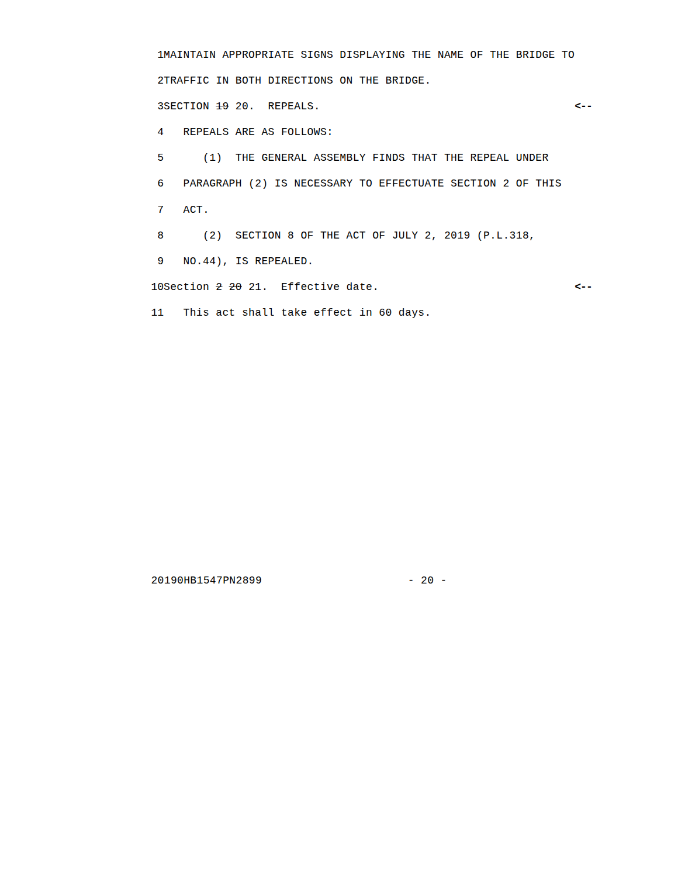| 1 | MAINTAIN APPROPRIATE SIGNS DISPLAYING THE NAME OF THE BRIDGE TO | |
| 2 | TRAFFIC IN BOTH DIRECTIONS ON THE BRIDGE. | |
| 3 | SECTION 19 20. REPEALS. | <-- |
| 4 | REPEALS ARE AS FOLLOWS: | |
| 5 | (1) THE GENERAL ASSEMBLY FINDS THAT THE REPEAL UNDER | |
| 6 | PARAGRAPH (2) IS NECESSARY TO EFFECTUATE SECTION 2 OF THIS | |
| 7 | ACT. | |
| 8 | (2) SECTION 8 OF THE ACT OF JULY 2, 2019 (P.L.318, | |
| 9 | NO.44), IS REPEALED. | |
| 10 | Section 2 20 21. Effective date. | <-- |
| 11 | This act shall take effect in 60 days. | |
20190HB1547PN2899- 20 -